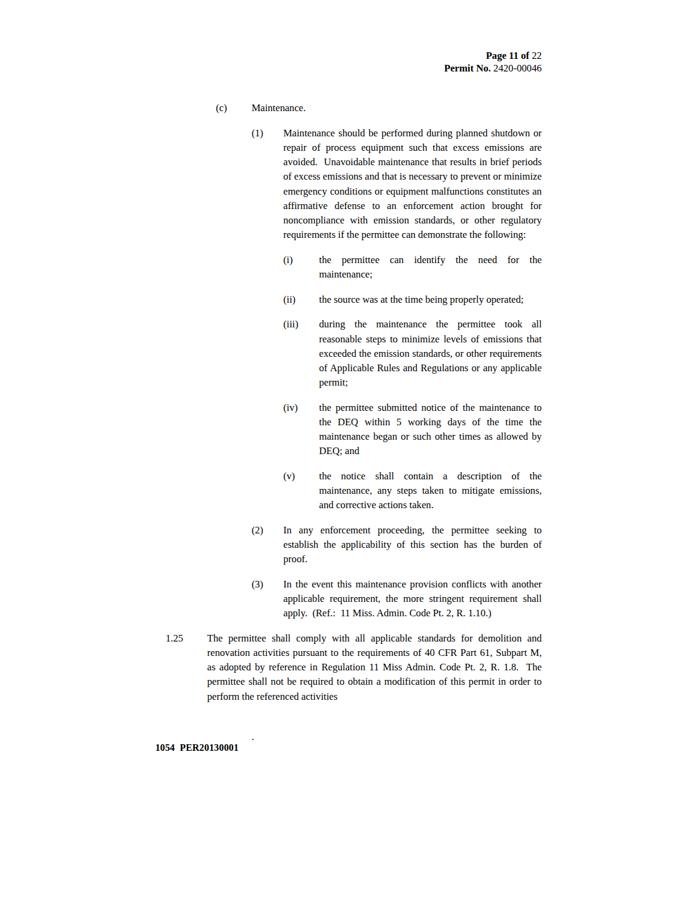Page 11 of 22 Permit No. 2420-00046
(c)
Maintenance.
(1)
Maintenance should be performed during planned shutdown or repair of process equipment such that excess emissions are avoided. Unavoidable maintenance that results in brief periods of excess emissions and that is necessary to prevent or minimize emergency conditions or equipment malfunctions constitutes an affirmative defense to an enforcement action brought for noncompliance with emission standards, or other regulatory requirements if the permittee can demonstrate the following:
(i)
the permittee can identify the need for the maintenance;
(ii)
the source was at the time being properly operated;
(iii)
during the maintenance the permittee took all reasonable steps to minimize levels of emissions that exceeded the emission standards, or other requirements of Applicable Rules and Regulations or any applicable permit;
(iv)
the permittee submitted notice of the maintenance to the DEQ within 5 working days of the time the maintenance began or such other times as allowed by DEQ; and
(v)
the notice shall contain a description of the maintenance, any steps taken to mitigate emissions, and corrective actions taken.
(2)
In any enforcement proceeding, the permittee seeking to establish the applicability of this section has the burden of proof.
(3)
In the event this maintenance provision conflicts with another applicable requirement, the more stringent requirement shall apply. (Ref.: 11 Miss. Admin. Code Pt. 2, R. 1.10.)
1.25
The permittee shall comply with all applicable standards for demolition and renovation activities pursuant to the requirements of 40 CFR Part 61, Subpart M, as adopted by reference in Regulation 11 Miss Admin. Code Pt. 2, R. 1.8. The permittee shall not be required to obtain a modification of this permit in order to perform the referenced activities
.
1054 PER20130001